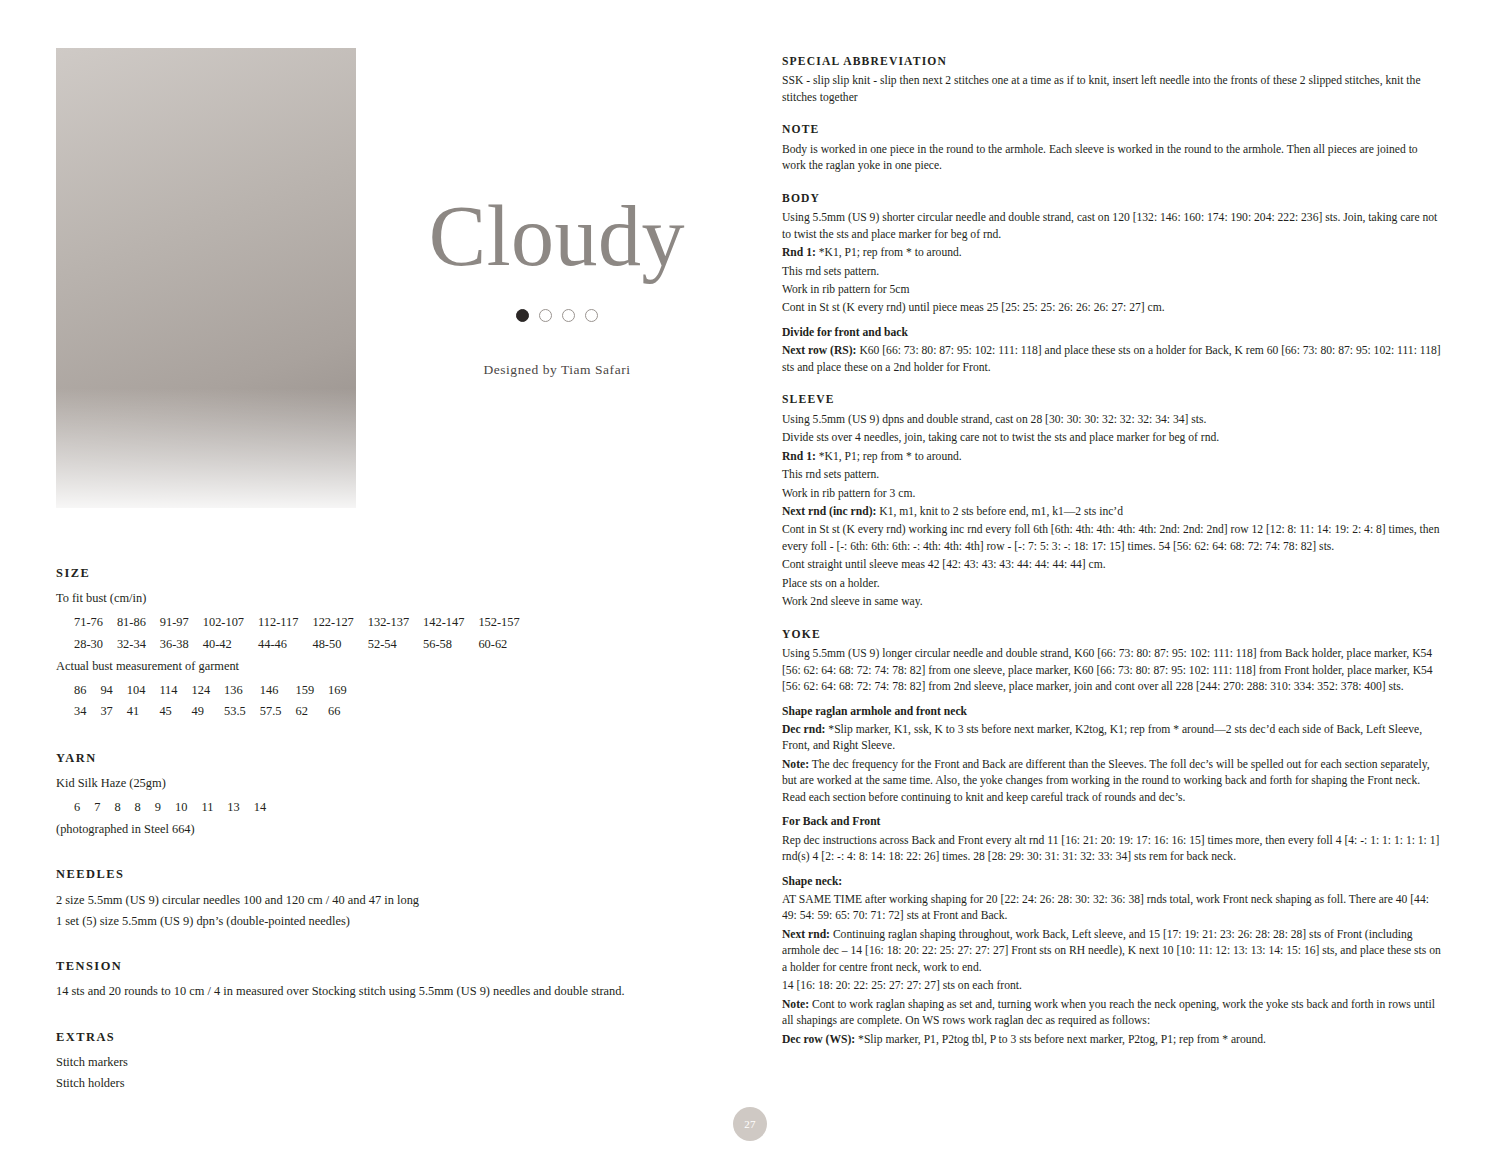Cloudy
Designed by Tiam Safari
Size
To fit bust (cm/in)
| 71-76 | 81-86 | 91-97 | 102-107 | 112-117 | 122-127 | 132-137 | 142-147 | 152-157 |
| 28-30 | 32-34 | 36-38 | 40-42 | 44-46 | 48-50 | 52-54 | 56-58 | 60-62 |
Actual bust measurement of garment
| 86 | 94 | 104 | 114 | 124 | 136 | 146 | 159 | 169 |
| 34 | 37 | 41 | 45 | 49 | 53.5 | 57.5 | 62 | 66 |
Yarn
Kid Silk Haze (25gm)
| 6 | 7 | 8 | 8 | 9 | 10 | 11 | 13 | 14 |
(photographed in Steel 664)
Needles
2 size 5.5mm (US 9) circular needles 100 and 120 cm / 40 and 47 in long
1 set (5) size 5.5mm (US 9) dpn’s (double-pointed needles)
Tension
14 sts and 20 rounds to 10 cm / 4 in measured over Stocking stitch using 5.5mm (US 9) needles and double strand.
Extras
Stitch markers
Stitch holders
Special Abbreviation
SSK - slip slip knit - slip then next 2 stitches one at a time as if to knit, insert left needle into the fronts of these 2 slipped stitches, knit the stitches together
Note
Body is worked in one piece in the round to the armhole. Each sleeve is worked in the round to the armhole. Then all pieces are joined to work the raglan yoke in one piece.
Body
Using 5.5mm (US 9) shorter circular needle and double strand, cast on 120 [132: 146: 160: 174: 190: 204: 222: 236] sts. Join, taking care not to twist the sts and place marker for beg of rnd.
Rnd 1: *K1, P1; rep from * to around.
This rnd sets pattern.
Work in rib pattern for 5cm
Cont in St st (K every rnd) until piece meas 25 [25: 25: 25: 26: 26: 26: 27: 27] cm.
Divide for front and back
Next row (RS): K60 [66: 73: 80: 87: 95: 102: 111: 118] and place these sts on a holder for Back, K rem 60 [66: 73: 80: 87: 95: 102: 111: 118] sts and place these on a 2nd holder for Front.
Sleeve
Using 5.5mm (US 9) dpns and double strand, cast on 28 [30: 30: 30: 32: 32: 32: 34: 34] sts.
Divide sts over 4 needles, join, taking care not to twist the sts and place marker for beg of rnd.
Rnd 1: *K1, P1; rep from * to around.
This rnd sets pattern.
Work in rib pattern for 3 cm.
Next rnd (inc rnd): K1, m1, knit to 2 sts before end, m1, k1—2 sts inc’d
Cont in St st (K every rnd) working inc rnd every foll 6th [6th: 4th: 4th: 4th: 4th: 2nd: 2nd: 2nd] row 12 [12: 8: 11: 14: 19: 2: 4: 8] times, then every foll - [-: 6th: 6th: 6th: -: 4th: 4th: 4th] row - [-: 7: 5: 3: -: 18: 17: 15] times. 54 [56: 62: 64: 68: 72: 74: 78: 82] sts.
Cont straight until sleeve meas 42 [42: 43: 43: 43: 44: 44: 44: 44] cm.
Place sts on a holder.
Work 2nd sleeve in same way.
Yoke
Using 5.5mm (US 9) longer circular needle and double strand, K60 [66: 73: 80: 87: 95: 102: 111: 118] from Back holder, place marker, K54 [56: 62: 64: 68: 72: 74: 78: 82] from one sleeve, place marker, K60 [66: 73: 80: 87: 95: 102: 111: 118] from Front holder, place marker, K54 [56: 62: 64: 68: 72: 74: 78: 82] from 2nd sleeve, place marker, join and cont over all 228 [244: 270: 288: 310: 334: 352: 378: 400] sts.
Shape raglan armhole and front neck
Dec rnd: *Slip marker, K1, ssk, K to 3 sts before next marker, K2tog, K1; rep from * around—2 sts dec’d each side of Back, Left Sleeve, Front, and Right Sleeve.
Note: The dec frequency for the Front and Back are different than the Sleeves. The foll dec’s will be spelled out for each section separately, but are worked at the same time. Also, the yoke changes from working in the round to working back and forth for shaping the Front neck. Read each section before continuing to knit and keep careful track of rounds and dec’s.
For Back and Front
Rep dec instructions across Back and Front every alt rnd 11 [16: 21: 20: 19: 17: 16: 16: 15] times more, then every foll 4 [4: -: 1: 1: 1: 1: 1: 1] rnd(s) 4 [2: -: 4: 8: 14: 18: 22: 26] times. 28 [28: 29: 30: 31: 31: 32: 33: 34] sts rem for back neck.
Shape neck:
AT SAME TIME after working shaping for 20 [22: 24: 26: 28: 30: 32: 36: 38] rnds total, work Front neck shaping as foll. There are 40 [44: 49: 54: 59: 65: 70: 71: 72] sts at Front and Back.
Next rnd: Continuing raglan shaping throughout, work Back, Left sleeve, and 15 [17: 19: 21: 23: 26: 28: 28: 28] sts of Front (including armhole dec – 14 [16: 18: 20: 22: 25: 27: 27: 27] Front sts on RH needle), K next 10 [10: 11: 12: 13: 13: 14: 15: 16] sts, and place these sts on a holder for centre front neck, work to end.
14 [16: 18: 20: 22: 25: 27: 27: 27] sts on each front.
Note: Cont to work raglan shaping as set and, turning work when you reach the neck opening, work the yoke sts back and forth in rows until all shapings are complete. On WS rows work raglan dec as required as follows:
Dec row (WS): *Slip marker, P1, P2tog tbl, P to 3 sts before next marker, P2tog, P1; rep from * around.
27